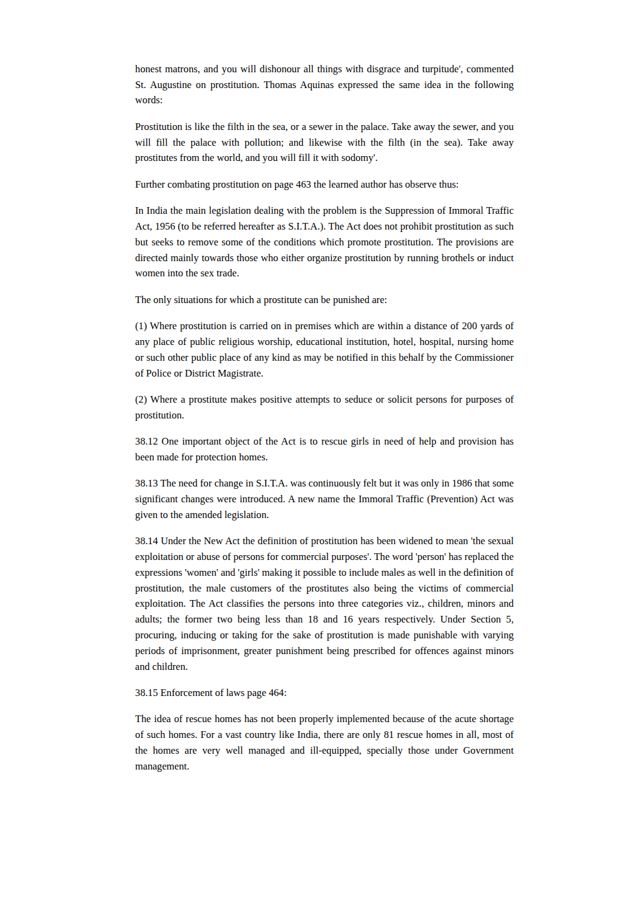honest matrons, and you will dishonour all things with disgrace and turpitude', commented St. Augustine on prostitution. Thomas Aquinas expressed the same idea in the following words:
Prostitution is like the filth in the sea, or a sewer in the palace. Take away the sewer, and you will fill the palace with pollution; and likewise with the filth (in the sea). Take away prostitutes from the world, and you will fill it with sodomy'.
Further combating prostitution on page 463 the learned author has observe thus:
In India the main legislation dealing with the problem is the Suppression of Immoral Traffic Act, 1956 (to be referred hereafter as S.I.T.A.). The Act does not prohibit prostitution as such but seeks to remove some of the conditions which promote prostitution. The provisions are directed mainly towards those who either organize prostitution by running brothels or induct women into the sex trade.
The only situations for which a prostitute can be punished are:
(1) Where prostitution is carried on in premises which are within a distance of 200 yards of any place of public religious worship, educational institution, hotel, hospital, nursing home or such other public place of any kind as may be notified in this behalf by the Commissioner of Police or District Magistrate.
(2) Where a prostitute makes positive attempts to seduce or solicit persons for purposes of prostitution.
38.12 One important object of the Act is to rescue girls in need of help and provision has been made for protection homes.
38.13 The need for change in S.I.T.A. was continuously felt but it was only in 1986 that some significant changes were introduced. A new name the Immoral Traffic (Prevention) Act was given to the amended legislation.
38.14 Under the New Act the definition of prostitution has been widened to mean 'the sexual exploitation or abuse of persons for commercial purposes'. The word 'person' has replaced the expressions 'women' and 'girls' making it possible to include males as well in the definition of prostitution, the male customers of the prostitutes also being the victims of commercial exploitation. The Act classifies the persons into three categories viz., children, minors and adults; the former two being less than 18 and 16 years respectively. Under Section 5, procuring, inducing or taking for the sake of prostitution is made punishable with varying periods of imprisonment, greater punishment being prescribed for offences against minors and children.
38.15 Enforcement of laws page 464:
The idea of rescue homes has not been properly implemented because of the acute shortage of such homes. For a vast country like India, there are only 81 rescue homes in all, most of the homes are very well managed and ill-equipped, specially those under Government management.